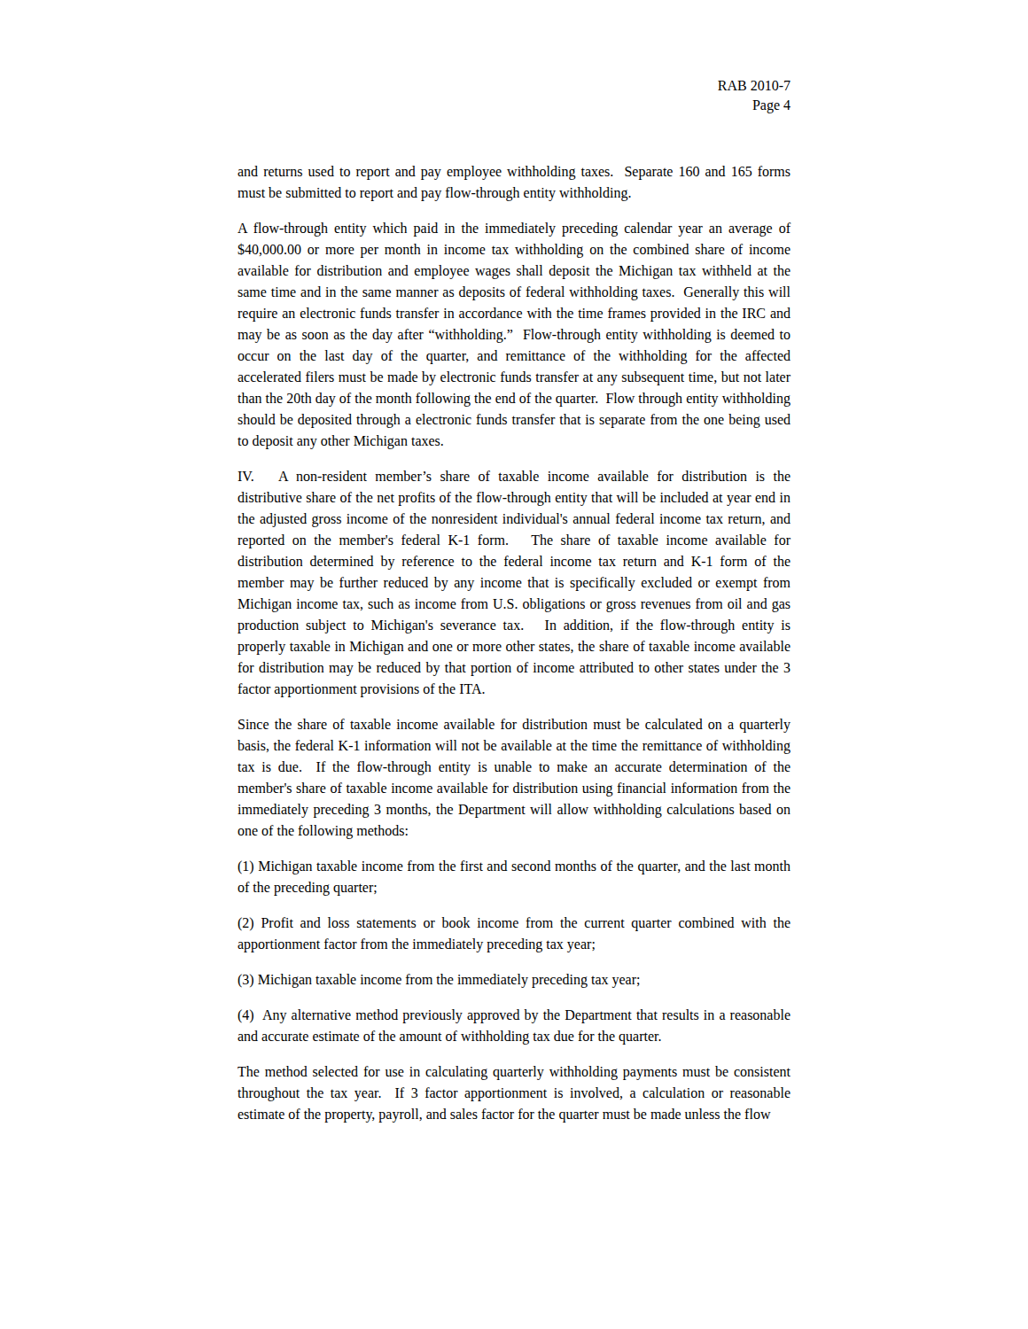RAB 2010-7
Page 4
and returns used to report and pay employee withholding taxes. Separate 160 and 165 forms must be submitted to report and pay flow-through entity withholding.
A flow-through entity which paid in the immediately preceding calendar year an average of $40,000.00 or more per month in income tax withholding on the combined share of income available for distribution and employee wages shall deposit the Michigan tax withheld at the same time and in the same manner as deposits of federal withholding taxes. Generally this will require an electronic funds transfer in accordance with the time frames provided in the IRC and may be as soon as the day after “withholding.” Flow-through entity withholding is deemed to occur on the last day of the quarter, and remittance of the withholding for the affected accelerated filers must be made by electronic funds transfer at any subsequent time, but not later than the 20th day of the month following the end of the quarter. Flow through entity withholding should be deposited through a electronic funds transfer that is separate from the one being used to deposit any other Michigan taxes.
IV. A non-resident member’s share of taxable income available for distribution is the distributive share of the net profits of the flow-through entity that will be included at year end in the adjusted gross income of the nonresident individual's annual federal income tax return, and reported on the member's federal K-1 form. The share of taxable income available for distribution determined by reference to the federal income tax return and K-1 form of the member may be further reduced by any income that is specifically excluded or exempt from Michigan income tax, such as income from U.S. obligations or gross revenues from oil and gas production subject to Michigan's severance tax. In addition, if the flow-through entity is properly taxable in Michigan and one or more other states, the share of taxable income available for distribution may be reduced by that portion of income attributed to other states under the 3 factor apportionment provisions of the ITA.
Since the share of taxable income available for distribution must be calculated on a quarterly basis, the federal K-1 information will not be available at the time the remittance of withholding tax is due. If the flow-through entity is unable to make an accurate determination of the member's share of taxable income available for distribution using financial information from the immediately preceding 3 months, the Department will allow withholding calculations based on one of the following methods:
(1) Michigan taxable income from the first and second months of the quarter, and the last month of the preceding quarter;
(2) Profit and loss statements or book income from the current quarter combined with the apportionment factor from the immediately preceding tax year;
(3) Michigan taxable income from the immediately preceding tax year;
(4) Any alternative method previously approved by the Department that results in a reasonable and accurate estimate of the amount of withholding tax due for the quarter.
The method selected for use in calculating quarterly withholding payments must be consistent throughout the tax year. If 3 factor apportionment is involved, a calculation or reasonable estimate of the property, payroll, and sales factor for the quarter must be made unless the flow